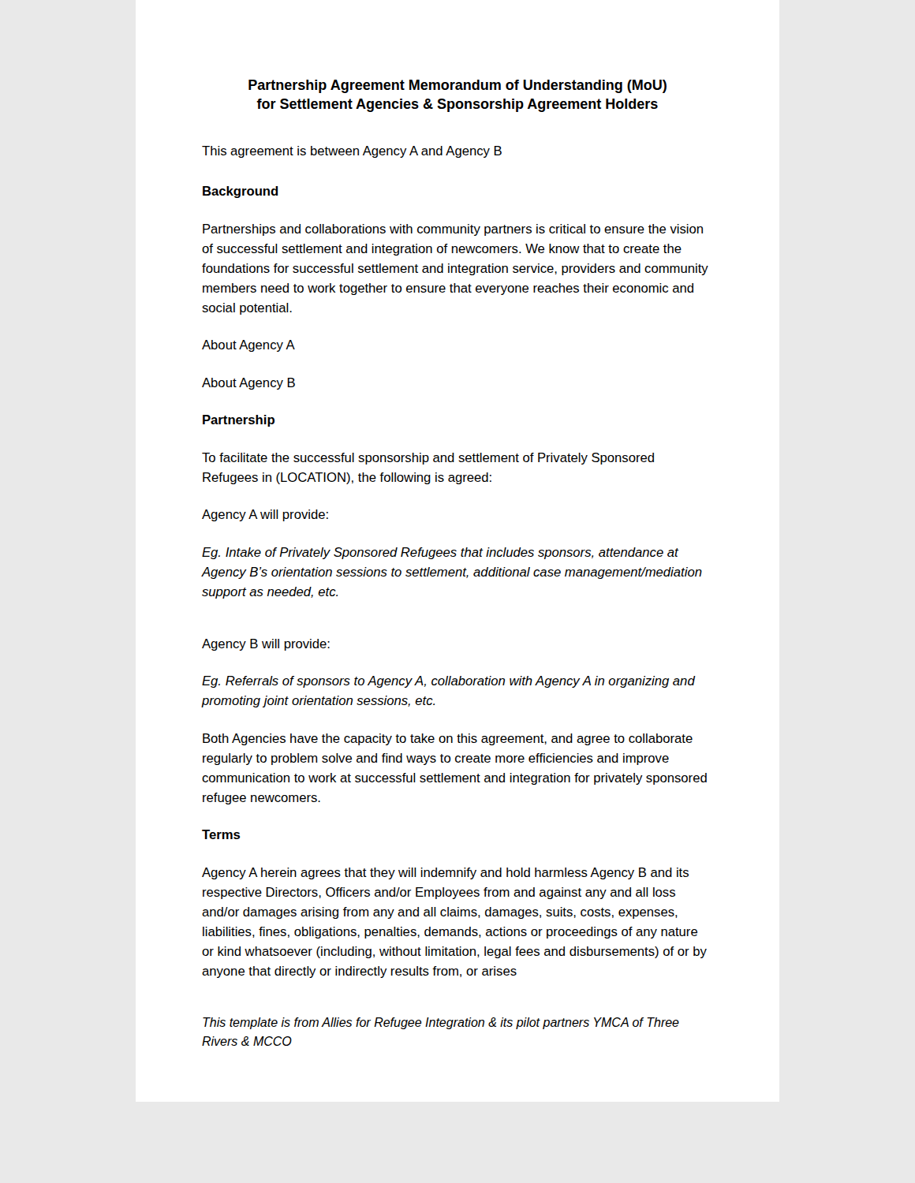Partnership Agreement Memorandum of Understanding (MoU)
for Settlement Agencies & Sponsorship Agreement Holders
This agreement is between Agency A and Agency B
Background
Partnerships and collaborations with community partners is critical to ensure the vision of successful settlement and integration of newcomers. We know that to create the foundations for successful settlement and integration service, providers and community members need to work together to ensure that everyone reaches their economic and social potential.
About Agency A
About Agency B
Partnership
To facilitate the successful sponsorship and settlement of Privately Sponsored Refugees in (LOCATION), the following is agreed:
Agency A will provide:
Eg. Intake of Privately Sponsored Refugees that includes sponsors, attendance at Agency B’s orientation sessions to settlement, additional case management/mediation support as needed, etc.
Agency B will provide:
Eg. Referrals of sponsors to Agency A, collaboration with Agency A in organizing and promoting joint orientation sessions, etc.
Both Agencies have the capacity to take on this agreement, and agree to collaborate regularly to problem solve and find ways to create more efficiencies and improve communication to work at successful settlement and integration for privately sponsored refugee newcomers.
Terms
Agency A herein agrees that they will indemnify and hold harmless Agency B and its respective Directors, Officers and/or Employees from and against any and all loss and/or damages arising from any and all claims, damages, suits, costs, expenses, liabilities, fines, obligations, penalties, demands, actions or proceedings of any nature or kind whatsoever (including, without limitation, legal fees and disbursements) of or by anyone that directly or indirectly results from, or arises
This template is from Allies for Refugee Integration & its pilot partners YMCA of Three Rivers & MCCO